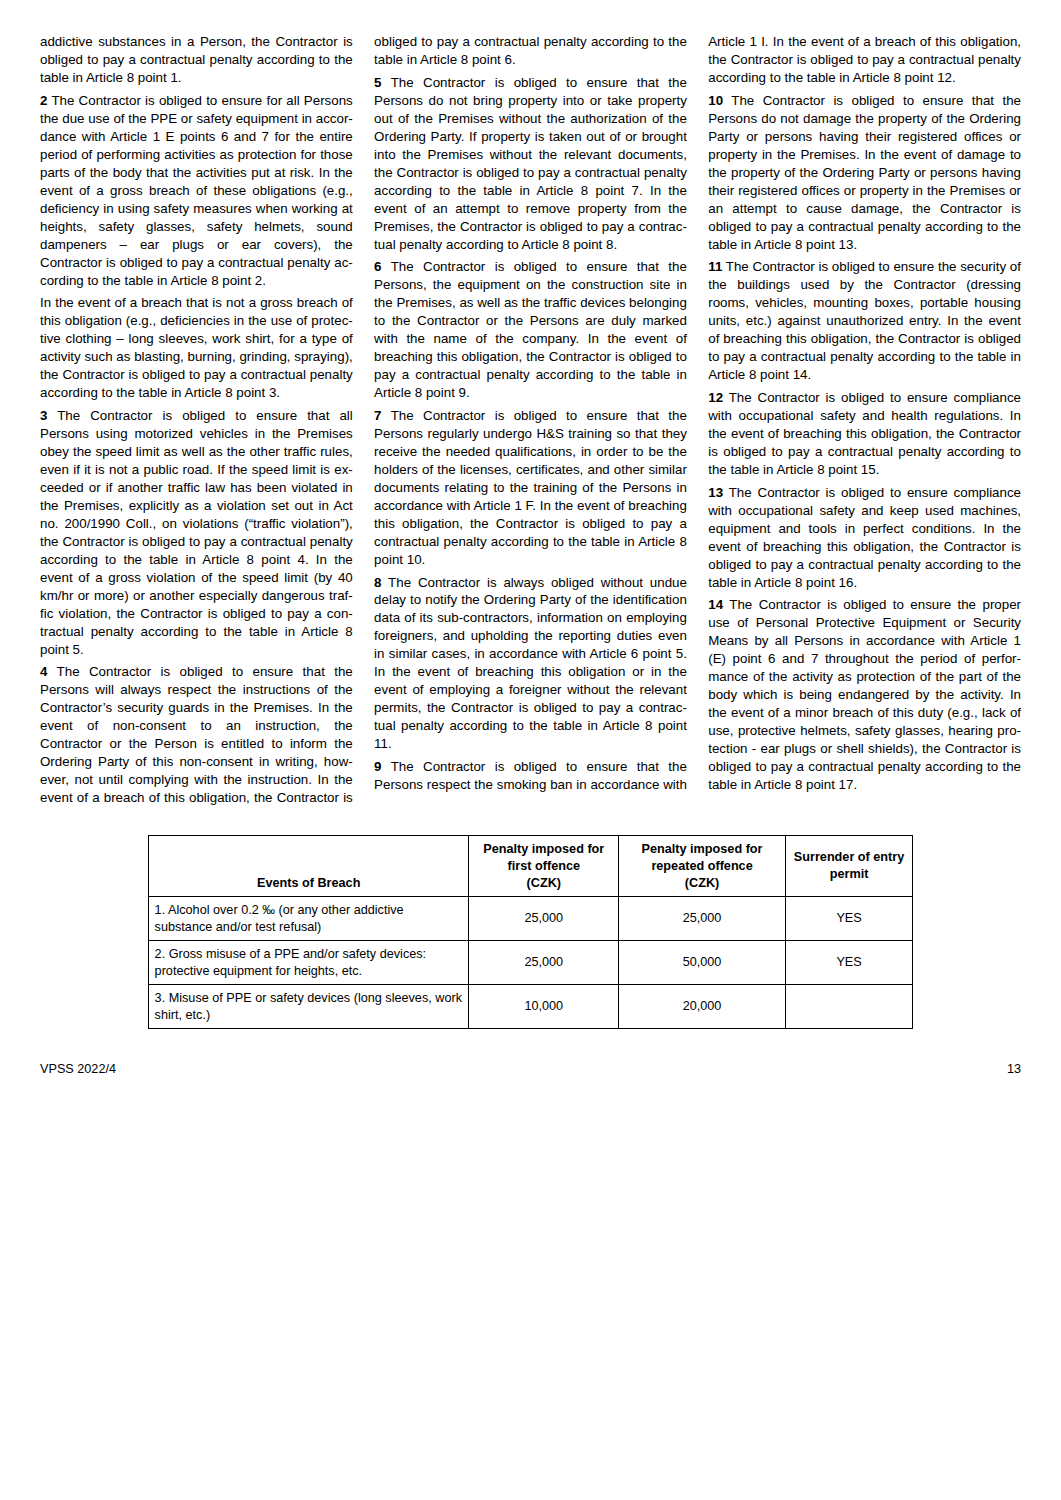addictive substances in a Person, the Contractor is obliged to pay a contractual penalty according to the table in Article 8 point 1.
2 The Contractor is obliged to ensure for all Persons the due use of the PPE or safety equipment in accordance with Article 1 E points 6 and 7 for the entire period of performing activities as protection for those parts of the body that the activities put at risk. In the event of a gross breach of these obligations (e.g., deficiency in using safety measures when working at heights, safety glasses, safety helmets, sound dampeners – ear plugs or ear covers), the Contractor is obliged to pay a contractual penalty according to the table in Article 8 point 2.
In the event of a breach that is not a gross breach of this obligation (e.g., deficiencies in the use of protective clothing – long sleeves, work shirt, for a type of activity such as blasting, burning, grinding, spraying), the Contractor is obliged to pay a contractual penalty according to the table in Article 8 point 3.
3 The Contractor is obliged to ensure that all Persons using motorized vehicles in the Premises obey the speed limit as well as the other traffic rules, even if it is not a public road. If the speed limit is exceeded or if another traffic law has been violated in the Premises, explicitly as a violation set out in Act no. 200/1990 Coll., on violations (“traffic violation”), the Contractor is obliged to pay a contractual penalty according to the table in Article 8 point 4. In the event of a gross violation of the speed limit (by 40 km/hr or more) or another especially dangerous traffic violation, the Contractor is obliged to pay a contractual penalty according to the table in Article 8 point 5.
4 The Contractor is obliged to ensure that the Persons will always respect the instructions of the Contractor’s security guards in the Premises. In the event of non-consent to an instruction, the Contractor or the Person is entitled to inform the Ordering Party of this non-consent in writing, however, not until complying with the instruction. In the event of a breach of this obligation, the Contractor is obliged to pay a contractual penalty according to the table in Article 8 point 6.
5 The Contractor is obliged to ensure that the Persons do not bring property into or take property out of the Premises without the authorization of the Ordering Party. If property is taken out of or brought into the Premises without the relevant documents, the Contractor is obliged to pay a contractual penalty according to the table in Article 8 point 7. In the event of an attempt to remove property from the Premises, the Contractor is obliged to pay a contractual penalty according to Article 8 point 8.
6 The Contractor is obliged to ensure that the Persons, the equipment on the construction site in the Premises, as well as the traffic devices belonging to the Contractor or the Persons are duly marked with the name of the company. In the event of breaching this obligation, the Contractor is obliged to pay a contractual penalty according to the table in Article 8 point 9.
7 The Contractor is obliged to ensure that the Persons regularly undergo H&S training so that they receive the needed qualifications, in order to be the holders of the licenses, certificates, and other similar documents relating to the training of the Persons in accordance with Article 1 F. In the event of breaching this obligation, the Contractor is obliged to pay a contractual penalty according to the table in Article 8 point 10.
8 The Contractor is always obliged without undue delay to notify the Ordering Party of the identification data of its sub-contractors, information on employing foreigners, and upholding the reporting duties even in similar cases, in accordance with Article 6 point 5. In the event of breaching this obligation or in the event of employing a foreigner without the relevant permits, the Contractor is obliged to pay a contractual penalty according to the table in Article 8 point 11.
9 The Contractor is obliged to ensure that the Persons respect the smoking ban in accordance with Article 1 I. In the event of a breach of this obligation, the Contractor is obliged to pay a contractual penalty according to the table in Article 8 point 12.
10 The Contractor is obliged to ensure that the Persons do not damage the property of the Ordering Party or persons having their registered offices or property in the Premises. In the event of damage to the property of the Ordering Party or persons having their registered offices or property in the Premises or an attempt to cause damage, the Contractor is obliged to pay a contractual penalty according to the table in Article 8 point 13.
11 The Contractor is obliged to ensure the security of the buildings used by the Contractor (dressing rooms, vehicles, mounting boxes, portable housing units, etc.) against unauthorized entry. In the event of breaching this obligation, the Contractor is obliged to pay a contractual penalty according to the table in Article 8 point 14.
12 The Contractor is obliged to ensure compliance with occupational safety and health regulations. In the event of breaching this obligation, the Contractor is obliged to pay a contractual penalty according to the table in Article 8 point 15.
13 The Contractor is obliged to ensure compliance with occupational safety and keep used machines, equipment and tools in perfect conditions. In the event of breaching this obligation, the Contractor is obliged to pay a contractual penalty according to the table in Article 8 point 16.
14 The Contractor is obliged to ensure the proper use of Personal Protective Equipment or Security Means by all Persons in accordance with Article 1 (E) point 6 and 7 throughout the period of performance of the activity as protection of the part of the body which is being endangered by the activity. In the event of a minor breach of this duty (e.g., lack of use, protective helmets, safety glasses, hearing protection - ear plugs or shell shields), the Contractor is obliged to pay a contractual penalty according to the table in Article 8 point 17.
| Events of Breach | Penalty imposed for first offence (CZK) | Penalty imposed for repeated offence (CZK) | Surrender of entry permit |
| --- | --- | --- | --- |
| 1. Alcohol over 0.2 ‰ (or any other addictive substance and/or test refusal) | 25,000 | 25,000 | YES |
| 2. Gross misuse of a PPE and/or safety devices: protective equipment for heights, etc. | 25,000 | 50,000 | YES |
| 3. Misuse of PPE or safety devices (long sleeves, work shirt, etc.) | 10,000 | 20,000 | |
VPSS 2022/4 13